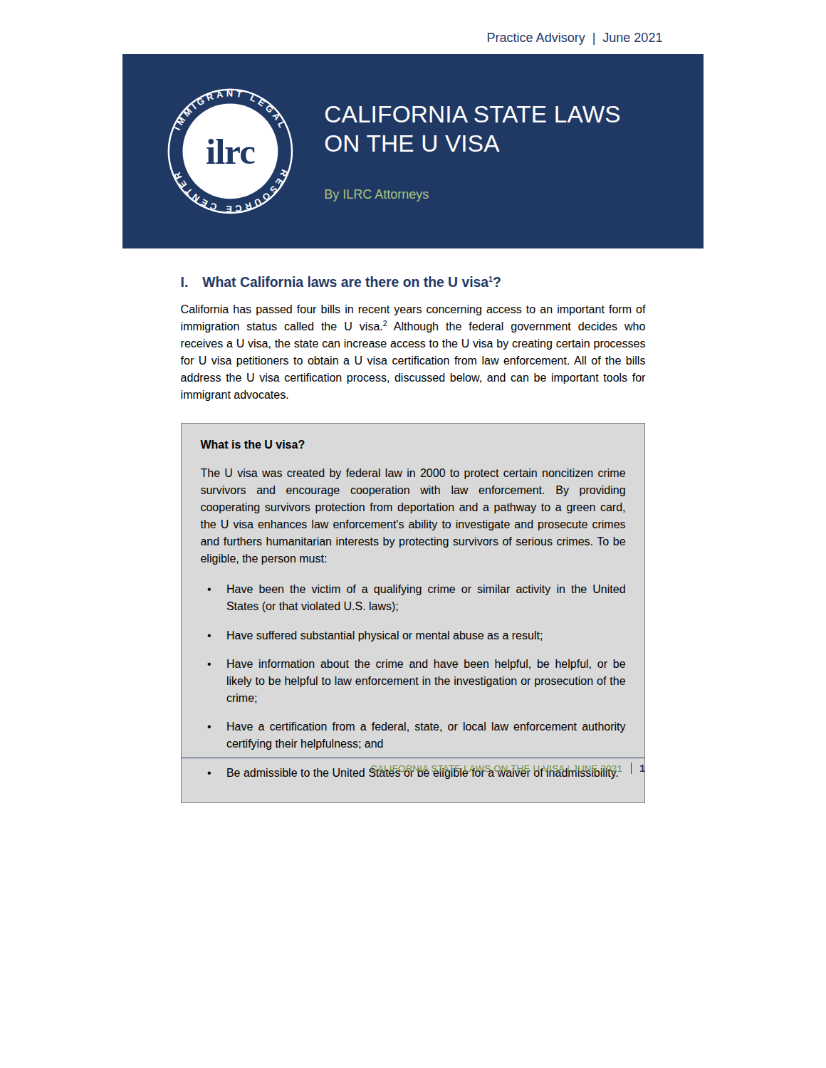Practice Advisory | June 2021
IMMIGRANT LEGAL RESOURCE CENTER ilrc
CALIFORNIA STATE LAWS
ON THE U VISA
By ILRC Attorneys
I. What California laws are there on the U visa1?
California has passed four bills in recent years concerning access to an important form of immigration status called the U visa.2 Although the federal government decides who receives a U visa, the state can increase access to the U visa by creating certain processes for U visa petitioners to obtain a U visa certification from law enforcement. All of the bills address the U visa certification process, discussed below, and can be important tools for immigrant advocates.
What is the U visa?
The U visa was created by federal law in 2000 to protect certain noncitizen crime survivors and encourage cooperation with law enforcement. By providing cooperating survivors protection from deportation and a pathway to a green card, the U visa enhances law enforcement's ability to investigate and prosecute crimes and furthers humanitarian interests by protecting survivors of serious crimes. To be eligible, the person must:
Have been the victim of a qualifying crime or similar activity in the United States (or that violated U.S. laws);
Have suffered substantial physical or mental abuse as a result;
Have information about the crime and have been helpful, be helpful, or be likely to be helpful to law enforcement in the investigation or prosecution of the crime;
Have a certification from a federal, state, or local law enforcement authority certifying their helpfulness; and
Be admissible to the United States or be eligible for a waiver of inadmissibility.
CALIFORNIA STATE LAWS ON THE U VISA | JUNE 20211